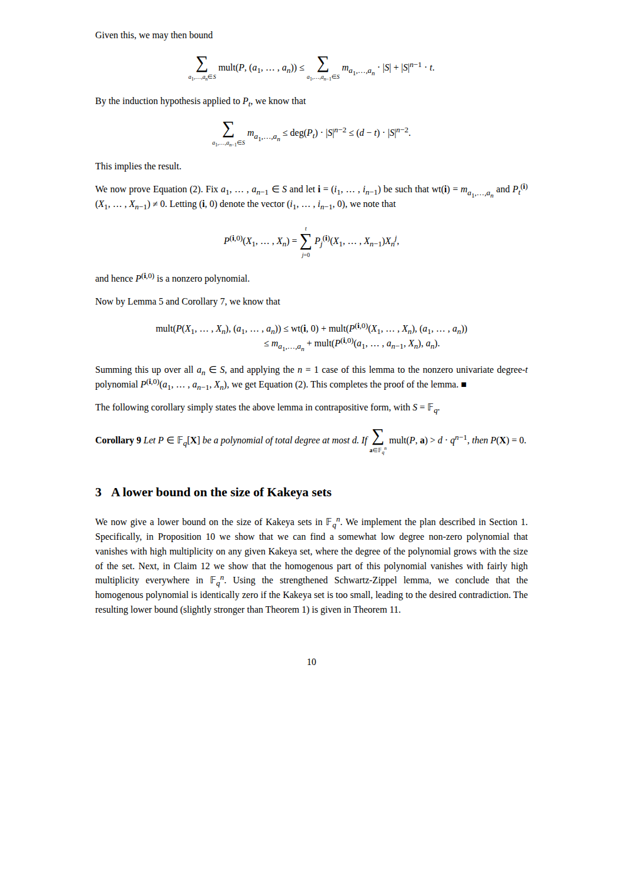Given this, we may then bound
∑a1,…,an∈S mult(P, (a1, … , an)) ≤ ∑a1,…,an−1∈S ma1,…,an · |S| + |S|n−1 · t.
By the induction hypothesis applied to Pt, we know that
∑a1,…,an−1∈S ma1,…,an ≤ deg(Pt) · |S|n−2 ≤ (d − t) · |S|n−2.
This implies the result.
We now prove Equation (2). Fix a1, … , an−1 ∈ S and let i = (i1, … , in−1) be such that wt(i) = ma1,…,an and Pt(i)(X1, … , Xn−1) ≠ 0. Letting (i, 0) denote the vector (i1, … , in−1, 0), we note that
P(i,0)(X1, … , Xn) = t∑j=0 Pj(i)(X1, … , Xn−1)Xnj,
and hence P(i,0) is a nonzero polynomial.
Now by Lemma 5 and Corollary 7, we know that
mult(P(X1, … , Xn), (a1, … , an)) ≤ wt(i, 0) + mult(P(i,0)(X1, … , Xn), (a1, … , an))
≤ ma1,…,an + mult(P(i,0)(a1, … , an−1, Xn), an).
Summing this up over all an ∈ S, and applying the n = 1 case of this lemma to the nonzero univariate degree-t polynomial P(i,0)(a1, … , an−1, Xn), we get Equation (2). This completes the proof of the lemma. ■
The following corollary simply states the above lemma in contrapositive form, with S = 𝔽q.
Corollary 9 Let P ∈ 𝔽q[X] be a polynomial of total degree at most d. If ∑a∈𝔽qn mult(P, a) > d · qn−1, then P(X) = 0.
3 A lower bound on the size of Kakeya sets
We now give a lower bound on the size of Kakeya sets in 𝔽qn. We implement the plan described in Section 1. Specifically, in Proposition 10 we show that we can find a somewhat low degree non-zero polynomial that vanishes with high multiplicity on any given Kakeya set, where the degree of the polynomial grows with the size of the set. Next, in Claim 12 we show that the homogenous part of this polynomial vanishes with fairly high multiplicity everywhere in 𝔽qn. Using the strengthened Schwartz-Zippel lemma, we conclude that the homogenous polynomial is identically zero if the Kakeya set is too small, leading to the desired contradiction. The resulting lower bound (slightly stronger than Theorem 1) is given in Theorem 11.
10